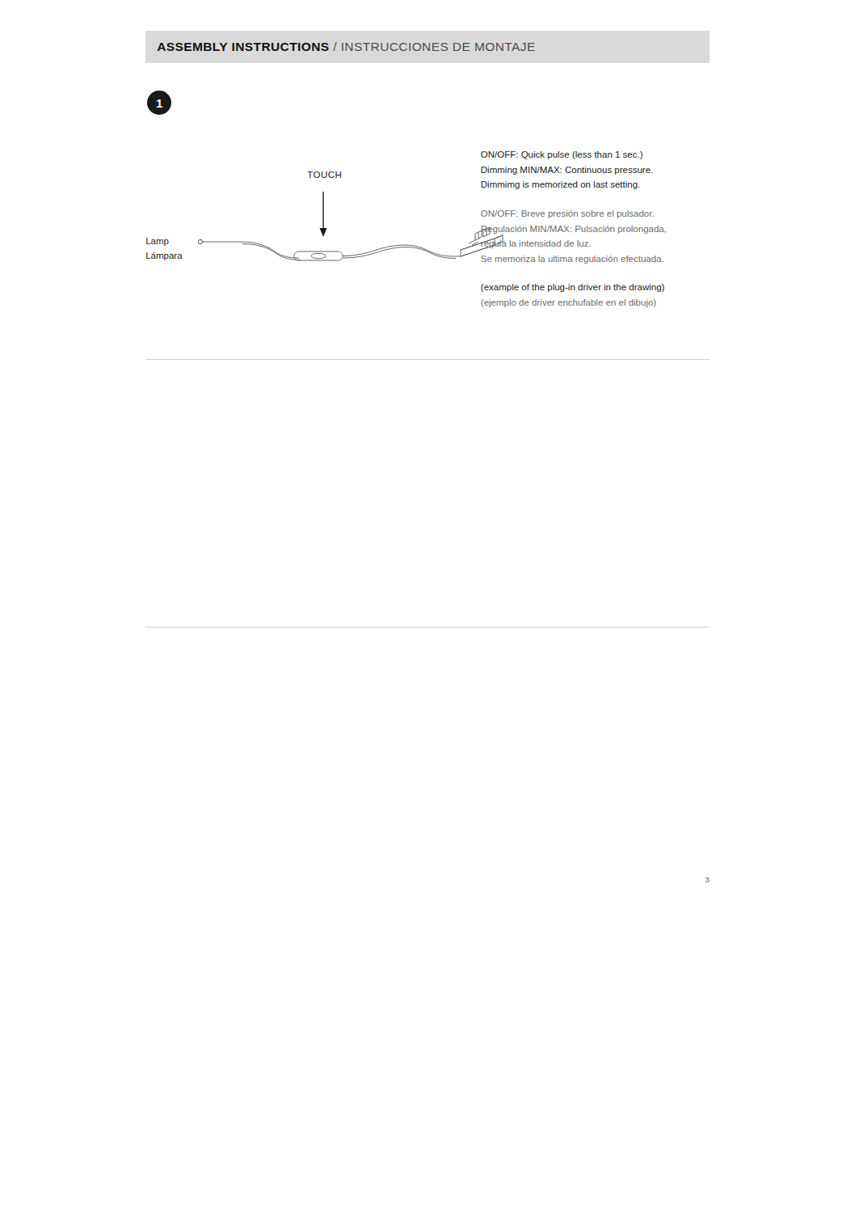ASSEMBLY INSTRUCTIONS / INSTRUCCIONES DE MONTAJE
1
TOUCH
Lamp
Lámpara
ON/OFF: Quick pulse (less than 1 sec.)
Dimming MIN/MAX: Continuous pressure.
Dimmimg is memorized on last setting.
ON/OFF: Breve presión sobre el pulsador.
Regulación MIN/MAX: Pulsación prolongada,
regula la intensidad de luz.
Se memoriza la ultima regulación efectuada.
(example of the plug-in driver in the drawing)
(ejemplo de driver enchufable en el dibujo)
3